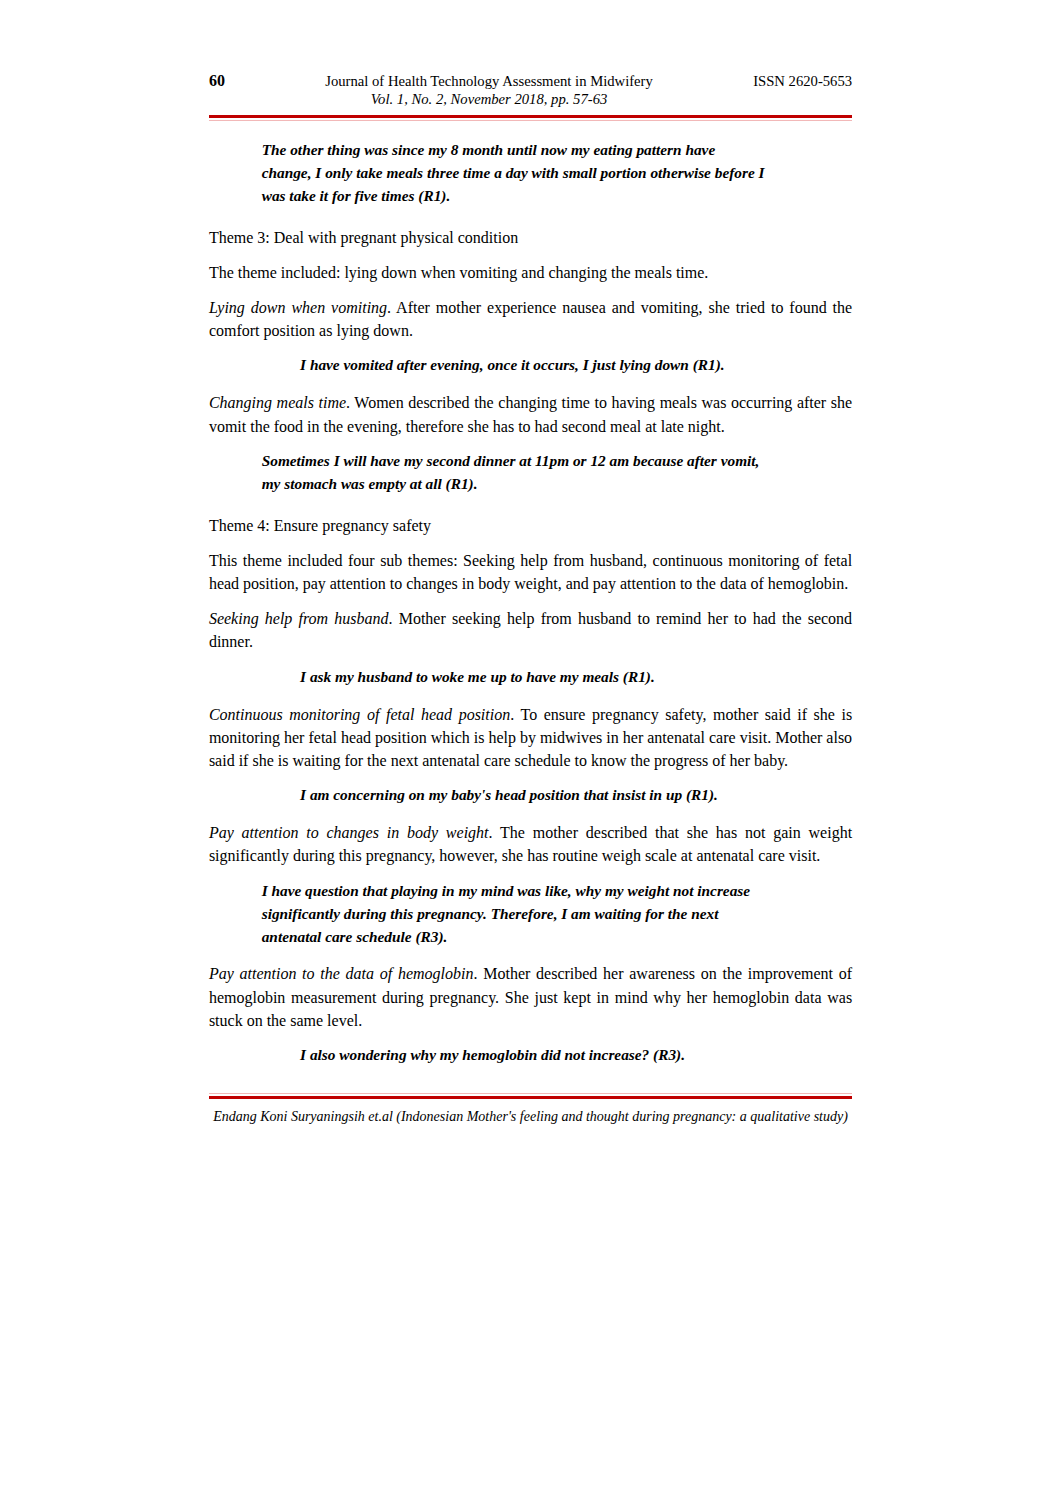60
Journal of Health Technology Assessment in Midwifery Vol. 1, No. 2, November 2018, pp. 57-63
ISSN 2620-5653
The other thing was since my 8 month until now my eating pattern have change, I only take meals three time a day with small portion otherwise before I was take it for five times (R1).
Theme 3: Deal with pregnant physical condition
The theme included: lying down when vomiting and changing the meals time.
Lying down when vomiting. After mother experience nausea and vomiting, she tried to found the comfort position as lying down.
I have vomited after evening, once it occurs, I just lying down (R1).
Changing meals time. Women described the changing time to having meals was occurring after she vomit the food in the evening, therefore she has to had second meal at late night.
Sometimes I will have my second dinner at 11pm or 12 am because after vomit, my stomach was empty at all (R1).
Theme 4: Ensure pregnancy safety
This theme included four sub themes: Seeking help from husband, continuous monitoring of fetal head position, pay attention to changes in body weight, and pay attention to the data of hemoglobin.
Seeking help from husband. Mother seeking help from husband to remind her to had the second dinner.
I ask my husband to woke me up to have my meals (R1).
Continuous monitoring of fetal head position. To ensure pregnancy safety, mother said if she is monitoring her fetal head position which is help by midwives in her antenatal care visit. Mother also said if she is waiting for the next antenatal care schedule to know the progress of her baby.
I am concerning on my baby's head position that insist in up (R1).
Pay attention to changes in body weight. The mother described that she has not gain weight significantly during this pregnancy, however, she has routine weigh scale at antenatal care visit.
I have question that playing in my mind was like, why my weight not increase significantly during this pregnancy. Therefore, I am waiting for the next antenatal care schedule (R3).
Pay attention to the data of hemoglobin. Mother described her awareness on the improvement of hemoglobin measurement during pregnancy. She just kept in mind why her hemoglobin data was stuck on the same level.
I also wondering why my hemoglobin did not increase? (R3).
Endang Koni Suryaningsih et.al (Indonesian Mother's feeling and thought during pregnancy: a qualitative study)